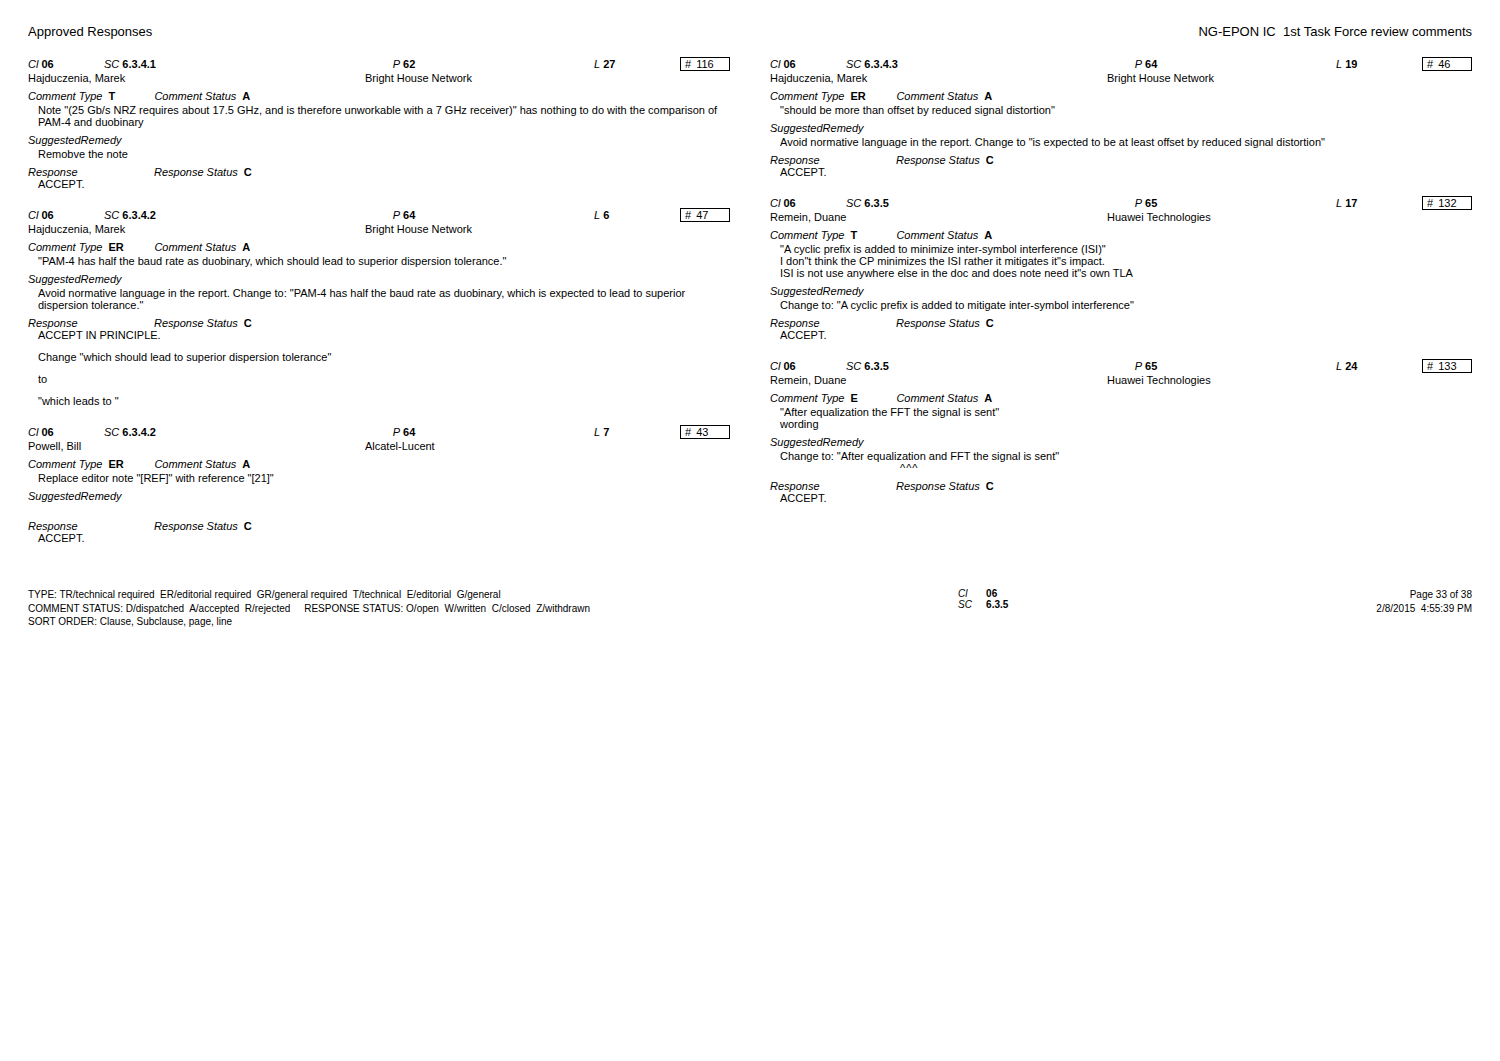Approved Responses
NG-EPON IC 1st Task Force review comments
Cl 06 SC 6.3.4.1 P 62 L 27 # 116
Hajduczenia, Marek Bright House Network
Comment Type T Comment Status A
Note "(25 Gb/s NRZ requires about 17.5 GHz, and is therefore unworkable with a 7 GHz receiver)" has nothing to do with the comparison of PAM-4 and duobinary
SuggestedRemedy
Remobve the note
Response Response Status C
ACCEPT.
Cl 06 SC 6.3.4.2 P 64 L 6 # 47
Hajduczenia, Marek Bright House Network
Comment Type ER Comment Status A
"PAM-4 has half the baud rate as duobinary, which should lead to superior dispersion tolerance."
SuggestedRemedy
Avoid normative language in the report. Change to: "PAM-4 has half the baud rate as duobinary, which is expected to lead to superior dispersion tolerance."
Response Response Status C
ACCEPT IN PRINCIPLE.
Change "which should lead to superior dispersion tolerance"
to
"which leads to "
Cl 06 SC 6.3.4.2 P 64 L 7 # 43
Powell, Bill Alcatel-Lucent
Comment Type ER Comment Status A
Replace editor note "[REF]" with reference "[21]"
SuggestedRemedy
Response Response Status C
ACCEPT.
Cl 06 SC 6.3.4.3 P 64 L 19 # 46
Hajduczenia, Marek Bright House Network
Comment Type ER Comment Status A
"should be more than offset by reduced signal distortion"
SuggestedRemedy
Avoid normative language in the report. Change to "is expected to be at least offset by reduced signal distortion"
Response Response Status C
ACCEPT.
Cl 06 SC 6.3.5 P 65 L 17 # 132
Remein, Duane Huawei Technologies
Comment Type T Comment Status A
"A cyclic prefix is added to minimize inter-symbol interference (ISI)"
I don"t think the CP minimizes the ISI rather it mitigates it"s impact.
ISI is not use anywhere else in the doc and does note need it"s own TLA
SuggestedRemedy
Change to: "A cyclic prefix is added to mitigate inter-symbol interference"
Response Response Status C
ACCEPT.
Cl 06 SC 6.3.5 P 65 L 24 # 133
Remein, Duane Huawei Technologies
Comment Type E Comment Status A
"After equalization the FFT the signal is sent"
wording
SuggestedRemedy
Change to: "After equalization and FFT the signal is sent"
^^^
Response Response Status C
ACCEPT.
TYPE: TR/technical required ER/editorial required GR/general required T/technical E/editorial G/general
COMMENT STATUS: D/dispatched A/accepted R/rejected RESPONSE STATUS: O/open W/written C/closed Z/withdrawn
SORT ORDER: Clause, Subclause, page, line
Cl 06
SC 6.3.5
Page 33 of 38
2/8/2015 4:55:39 PM